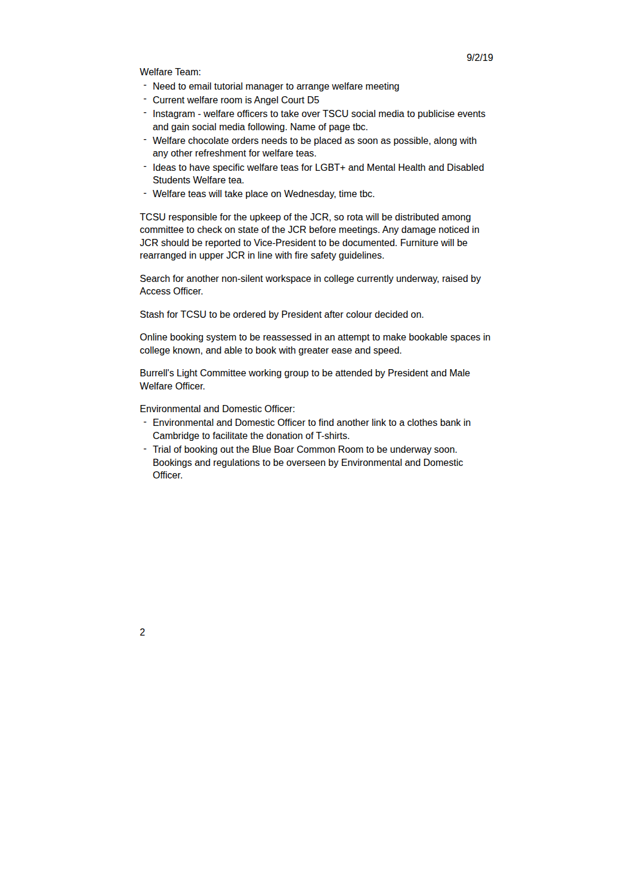9/2/19
Welfare Team:
Need to email tutorial manager to arrange welfare meeting
Current welfare room is Angel Court D5
Instagram - welfare officers to take over TSCU social media to publicise events and gain social media following. Name of page tbc.
Welfare chocolate orders needs to be placed as soon as possible, along with any other refreshment for welfare teas.
Ideas to have specific welfare teas for LGBT+ and Mental Health and Disabled Students Welfare tea.
Welfare teas will take place on Wednesday, time tbc.
TCSU responsible for the upkeep of the JCR, so rota will be distributed among committee to check on state of the JCR before meetings. Any damage noticed in JCR should be reported to Vice-President to be documented. Furniture will be rearranged in upper JCR in line with fire safety guidelines.
Search for another non-silent workspace in college currently underway, raised by Access Officer.
Stash for TCSU to be ordered by President after colour decided on.
Online booking system to be reassessed in an attempt to make bookable spaces in college known, and able to book with greater ease and speed.
Burrell's Light Committee working group to be attended by President and Male Welfare Officer.
Environmental and Domestic Officer:
Environmental and Domestic Officer to find another link to a clothes bank in Cambridge to facilitate the donation of T-shirts.
Trial of booking out the Blue Boar Common Room to be underway soon. Bookings and regulations to be overseen by Environmental and Domestic Officer.
2